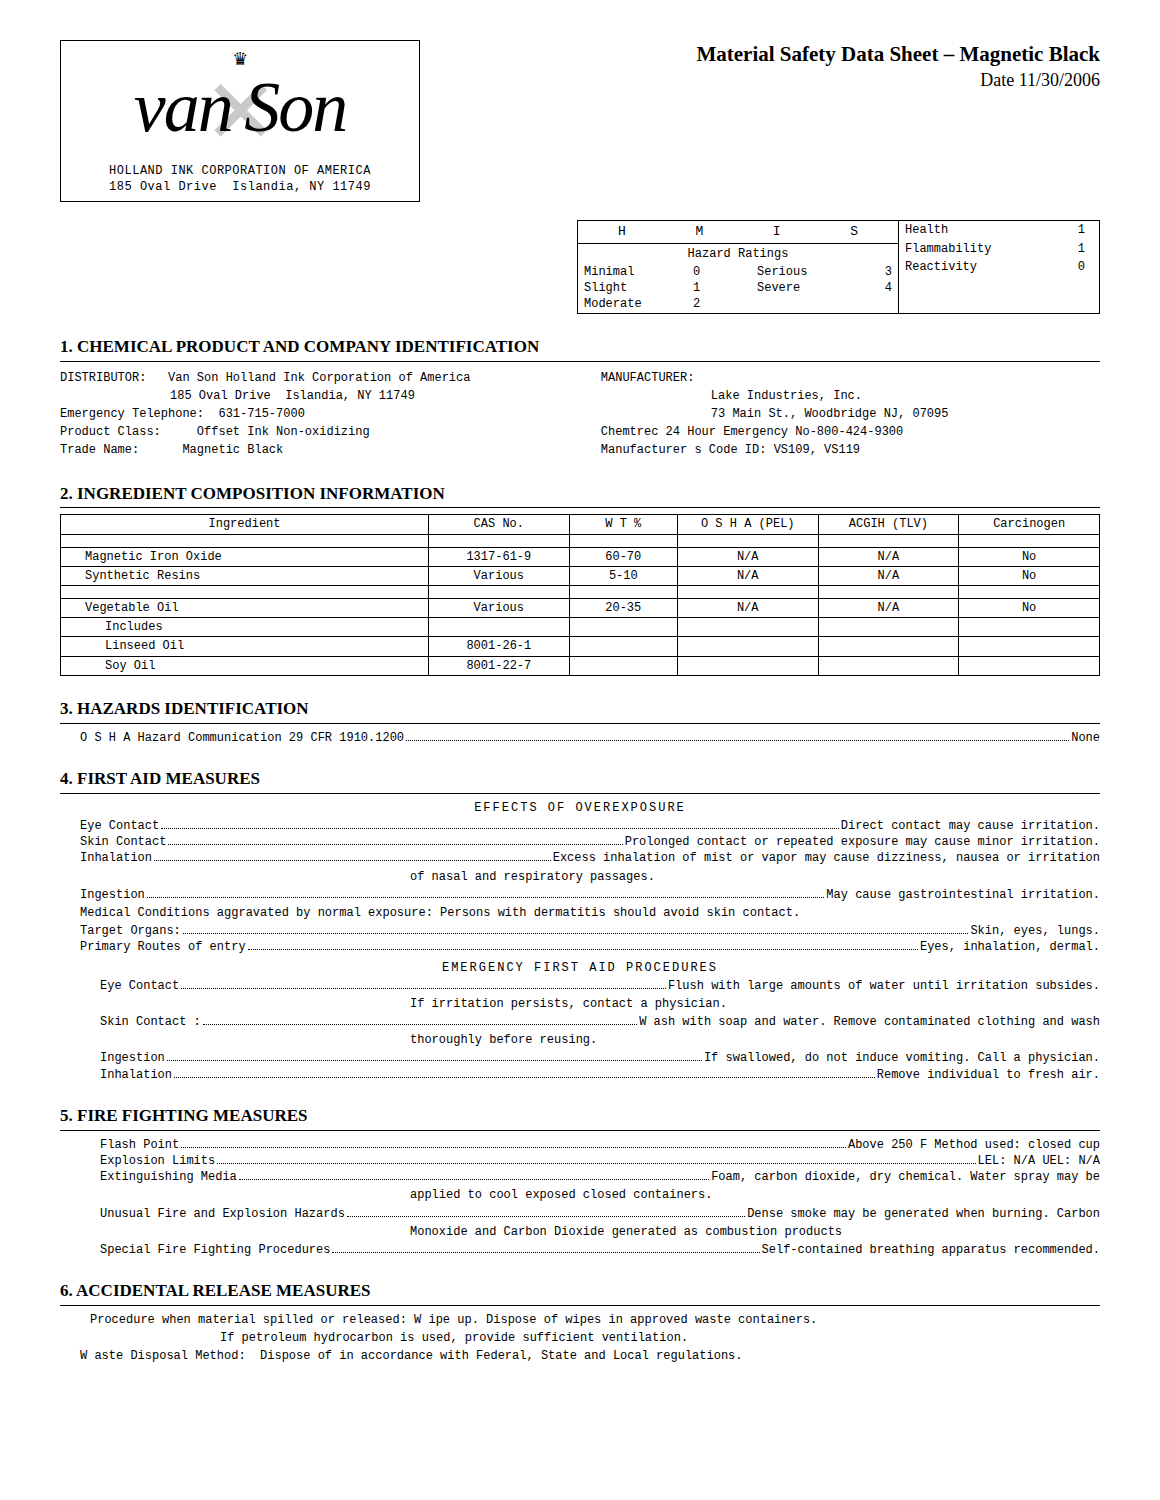✕
♛
van Son
HOLLAND INK CORPORATION OF AMERICA
185 Oval Drive Islandia, NY 11749
Material Safety Data Sheet – Magnetic Black
Date 11/30/2006
H M I S
Hazard Ratings
| Minimal | 0 | Serious | 3 |
| Slight | 1 | Severe | 4 |
| Moderate | 2 | | |
| Health | 1 |
| Flammability | 1 |
| Reactivity | 0 |
1. CHEMICAL PRODUCT AND COMPANY IDENTIFICATION
DISTRIBUTOR: Van Son Holland Ink Corporation of America
185 Oval Drive Islandia, NY 11749
Emergency Telephone: 631-715-7000
Product Class: Offset Ink Non-oxidizing
Trade Name: Magnetic Black
MANUFACTURER:
Lake Industries, Inc.
73 Main St., Woodbridge NJ, 07095
Chemtrec 24 Hour Emergency No-800-424-9300
Manufacturer s Code ID: VS109, VS119
2. INGREDIENT COMPOSITION INFORMATION
| Ingredient | CAS No. | W T % | O S H A (PEL) | ACGIH (TLV) | Carcinogen |
| --- | --- | --- | --- | --- | --- |
| Magnetic Iron Oxide | 1317-61-9 | 60-70 | N/A | N/A | No |
| Synthetic Resins | Various | 5-10 | N/A | N/A | No |
| Vegetable Oil | Various | 20-35 | N/A | N/A | No |
| Includes | | | | | |
| Linseed Oil | 8001-26-1 | | | | |
| Soy Oil | 8001-22-7 | | | | |
3. HAZARDS IDENTIFICATION
O S H A Hazard Communication 29 CFR 1910.1200 None
4. FIRST AID MEASURES
EFFECTS OF OVEREXPOSURE
Eye Contact Direct contact may cause irritation.
Skin Contact Prolonged contact or repeated exposure may cause minor irritation.
Inhalation Excess inhalation of mist or vapor may cause dizziness, nausea or irritation
of nasal and respiratory passages.
Ingestion May cause gastrointestinal irritation.
Medical Conditions aggravated by normal exposure: Persons with dermatitis should avoid skin contact.
Target Organs: Skin, eyes, lungs.
Primary Routes of entry Eyes, inhalation, dermal.
EMERGENCY FIRST AID PROCEDURES
Eye Contact Flush with large amounts of water until irritation subsides.
If irritation persists, contact a physician.
Skin Contact : W ash with soap and water. Remove contaminated clothing and wash
thoroughly before reusing.
Ingestion If swallowed, do not induce vomiting. Call a physician.
Inhalation Remove individual to fresh air.
5. FIRE FIGHTING MEASURES
Flash Point Above 250 F Method used: closed cup
Explosion Limits LEL: N/A UEL: N/A
Extinguishing Media Foam, carbon dioxide, dry chemical. Water spray may be
applied to cool exposed closed containers.
Unusual Fire and Explosion Hazards Dense smoke may be generated when burning. Carbon
Monoxide and Carbon Dioxide generated as combustion products
Special Fire Fighting Procedures Self-contained breathing apparatus recommended.
6. ACCIDENTAL RELEASE MEASURES
Procedure when material spilled or released: W ipe up. Dispose of wipes in approved waste containers.
If petroleum hydrocarbon is used, provide sufficient ventilation.
W aste Disposal Method: Dispose of in accordance with Federal, State and Local regulations.